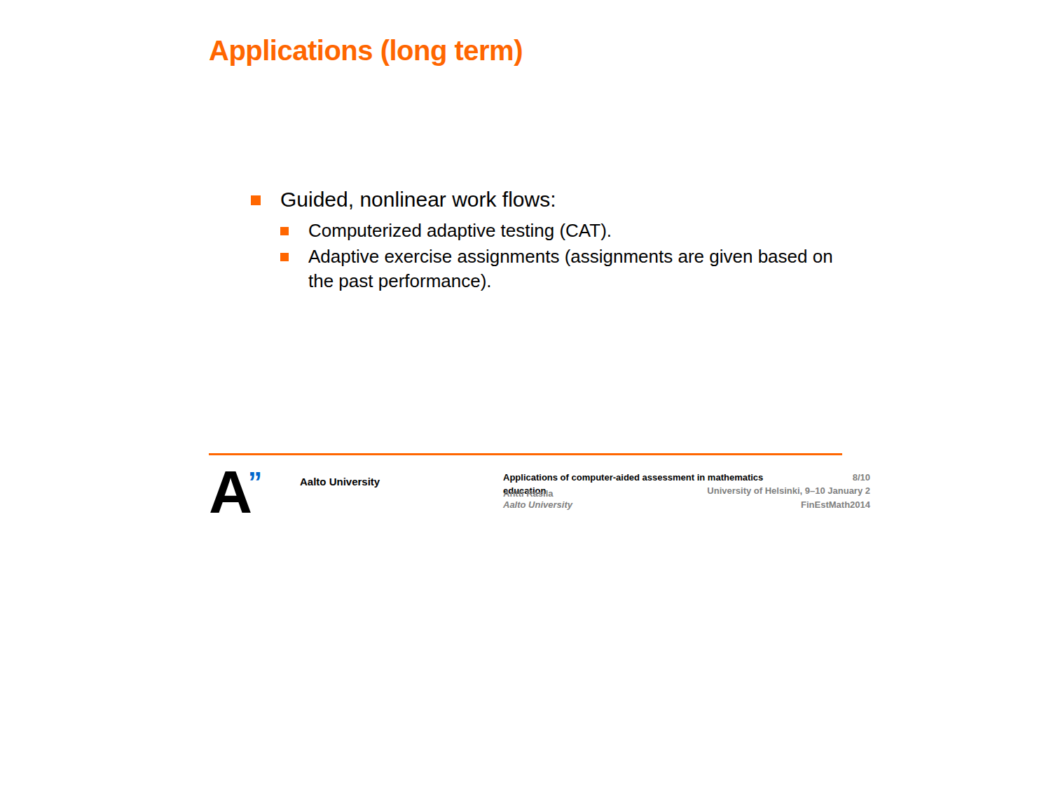Applications (long term)
Guided, nonlinear work flows:
Computerized adaptive testing (CAT).
Adaptive exercise assignments (assignments are given based on the past performance).
A”
Aalto University
Applications of computer-aided assessment in mathematics
education
Aalto University
Antti Rasila
8/10
University of Helsinki, 9–10 January 2
FinEstMath2014